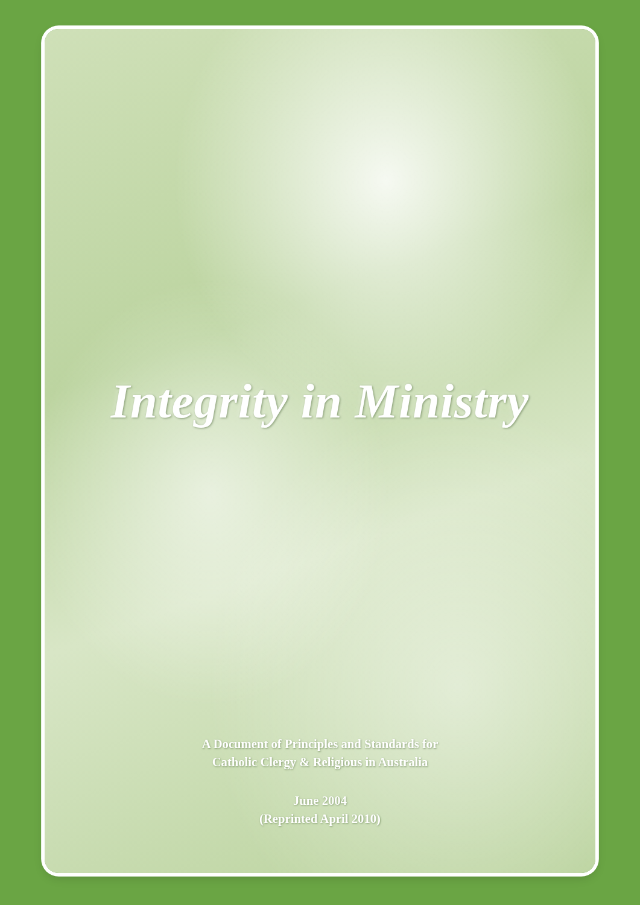Integrity in Ministry
A Document of Principles and Standards for
Catholic Clergy & Religious in Australia
June 2004
(Reprinted April 2010)